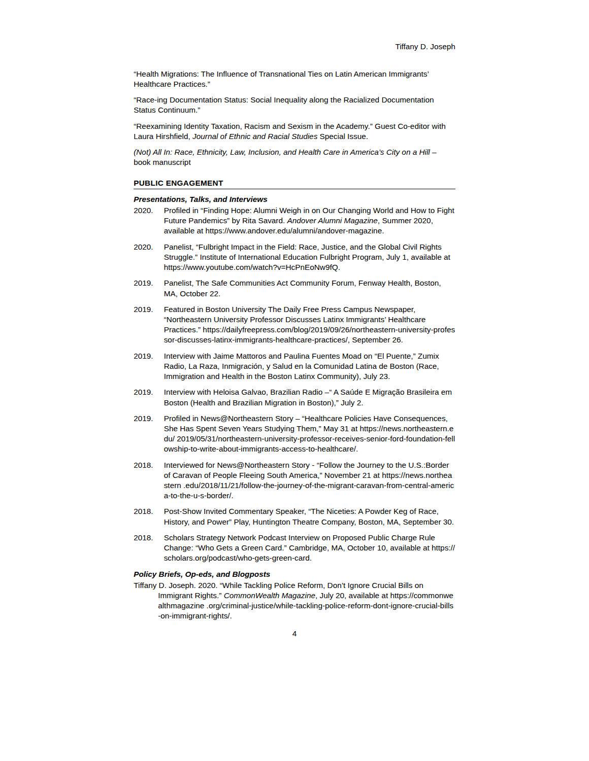Tiffany D. Joseph
“Health Migrations: The Influence of Transnational Ties on Latin American Immigrants’ Healthcare Practices.”
“Race-ing Documentation Status: Social Inequality along the Racialized Documentation Status Continuum.”
“Reexamining Identity Taxation, Racism and Sexism in the Academy.” Guest Co-editor with Laura Hirshfield, Journal of Ethnic and Racial Studies Special Issue.
(Not) All In: Race, Ethnicity, Law, Inclusion, and Health Care in America’s City on a Hill – book manuscript
PUBLIC ENGAGEMENT
Presentations, Talks, and Interviews
| 2020. | Profiled in “Finding Hope: Alumni Weigh in on Our Changing World and How to Fight Future Pandemics” by Rita Savard. Andover Alumni Magazine , Summer 2020, available at https://www.andover.edu/alumni/andover-magazine . |
| 2020. | Panelist, “Fulbright Impact in the Field: Race, Justice, and the Global Civil Rights Struggle.” Institute of International Education Fulbright Program, July 1, available at https://www.youtube.com/watch?v=HcPnEoNw9fQ . |
| 2019. | Panelist, The Safe Communities Act Community Forum, Fenway Health, Boston, MA, October 22. |
| 2019. | Featured in Boston University The Daily Free Press Campus Newspaper, “Northeastern University Professor Discusses Latinx Immigrants’ Healthcare Practices.” https://dailyfreepress.com/blog/2019/09/26/northeastern-university-professor-discusses-latinx-immigrants-healthcare-practices/ , September 26. |
| 2019. | Interview with Jaime Mattoros and Paulina Fuentes Moad on “El Puente,” Zumix Radio, La Raza, Inmigración, y Salud en la Comunidad Latina de Boston (Race, Immigration and Health in the Boston Latinx Community), July 23. |
| 2019. | Interview with Heloisa Galvao, Brazilian Radio –“ A Saúde E Migração Brasileira em Boston (Health and Brazilian Migration in Boston),” July 2. |
| 2019. | Profiled in News@Northeastern Story – “Healthcare Policies Have Consequences, She Has Spent Seven Years Studying Them,” May 31 at https://news.northeastern.edu/ 2019/05/31/northeastern-university-professor-receives-senior-ford-foundation-fellowship-to-write-about-immigrants-access-to-healthcare/ . |
| 2018. | Interviewed for News@Northeastern Story - “Follow the Journey to the U.S.:Border of Caravan of People Fleeing South America,” November 21 at https://news.northeastern .edu/2018/11/21/follow-the-journey-of-the-migrant-caravan-from-central-america-to-the-u-s-border/ . |
| 2018. | Post-Show Invited Commentary Speaker, “The Niceties: A Powder Keg of Race, History, and Power” Play, Huntington Theatre Company, Boston, MA, September 30. |
| 2018. | Scholars Strategy Network Podcast Interview on Proposed Public Charge Rule Change: “Who Gets a Green Card.” Cambridge, MA, October 10, available at https://scholars.org/podcast/who-gets-green-card . |
Policy Briefs, Op-eds, and Blogposts
Tiffany D. Joseph. 2020. “While Tackling Police Reform, Don’t Ignore Crucial Bills on Immigrant Rights.” CommonWealth Magazine, July 20, available at https://commonwealthmagazine .org/criminal-justice/while-tackling-police-reform-dont-ignore-crucial-bills-on-immigrant-rights/.
4